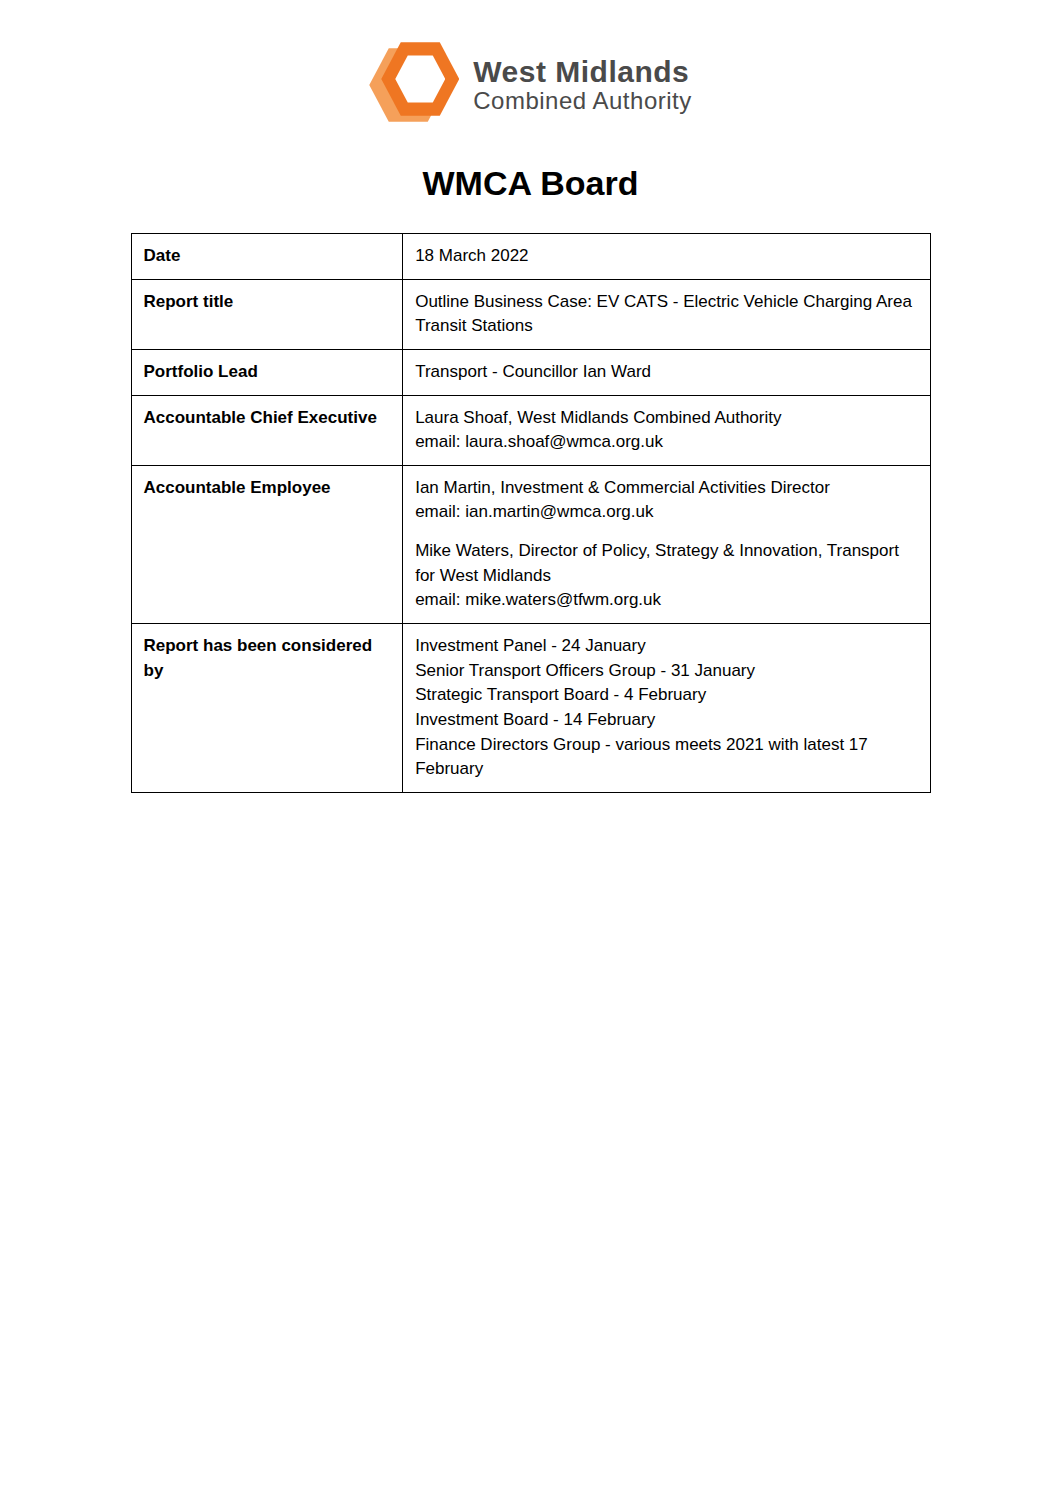West Midlands
Combined Authority
WMCA Board
| Date | 18 March 2022 |
| Report title | Outline Business Case: EV CATS - Electric Vehicle Charging Area Transit Stations |
| Portfolio Lead | Transport - Councillor Ian Ward |
| Accountable Chief Executive | Laura Shoaf, West Midlands Combined Authority email: laura.shoaf@wmca.org.uk |
| Accountable Employee | Ian Martin, Investment & Commercial Activities Director email: ian.martin@wmca.org.uk Mike Waters, Director of Policy, Strategy & Innovation, Transport for West Midlands email: mike.waters@tfwm.org.uk |
| Report has been considered by | Investment Panel - 24 January Senior Transport Officers Group - 31 January Strategic Transport Board - 4 February Investment Board - 14 February Finance Directors Group - various meets 2021 with latest 17 February |